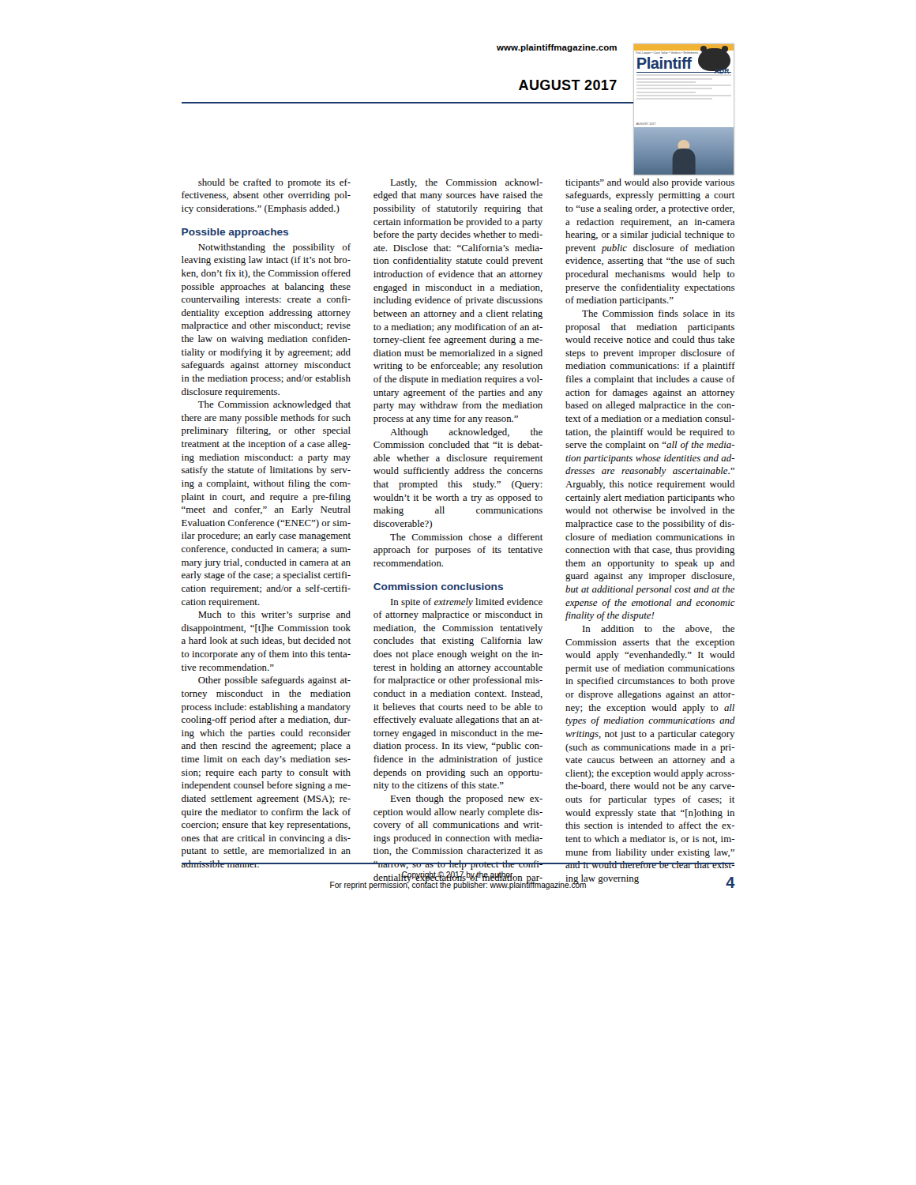Trial Lawyer • Case Value • Verdicts • Settlements
Plaintiff
ADR
AUGUST 2017
www.plaintiffmagazine.com
AUGUST 2017
should be crafted to promote its effectiveness, absent other overriding policy considerations.” (Emphasis added.)
Possible approaches
Notwithstanding the possibility of leaving existing law intact (if it’s not broken, don’t fix it), the Commission offered possible approaches at balancing these countervailing interests: create a confidentiality exception addressing attorney malpractice and other misconduct; revise the law on waiving mediation confidentiality or modifying it by agreement; add safeguards against attorney misconduct in the mediation process; and/or establish disclosure requirements.
The Commission acknowledged that there are many possible methods for such preliminary filtering, or other special treatment at the inception of a case alleging mediation misconduct: a party may satisfy the statute of limitations by serving a complaint, without filing the complaint in court, and require a pre-filing “meet and confer,” an Early Neutral Evaluation Conference (“ENEC”) or similar procedure; an early case management conference, conducted in camera; a summary jury trial, conducted in camera at an early stage of the case; a specialist certification requirement; and/or a self-certification requirement.
Much to this writer’s surprise and disappointment, “[t]he Commission took a hard look at such ideas, but decided not to incorporate any of them into this tentative recommendation.”
Other possible safeguards against attorney misconduct in the mediation process include: establishing a mandatory cooling-off period after a mediation, during which the parties could reconsider and then rescind the agreement; place a time limit on each day’s mediation session; require each party to consult with independent counsel before signing a mediated settlement agreement (MSA); require the mediator to confirm the lack of coercion; ensure that key representations, ones that are critical in convincing a disputant to settle, are memorialized in an admissible manner.
Lastly, the Commission acknowledged that many sources have raised the possibility of statutorily requiring that certain information be provided to a party before the party decides whether to mediate. Disclose that: “California’s mediation confidentiality statute could prevent introduction of evidence that an attorney engaged in misconduct in a mediation, including evidence of private discussions between an attorney and a client relating to a mediation; any modification of an attorney-client fee agreement during a mediation must be memorialized in a signed writing to be enforceable; any resolution of the dispute in mediation requires a voluntary agreement of the parties and any party may withdraw from the mediation process at any time for any reason.”
Although acknowledged, the Commission concluded that “it is debatable whether a disclosure requirement would sufficiently address the concerns that prompted this study.” (Query: wouldn’t it be worth a try as opposed to making all communications discoverable?)
The Commission chose a different approach for purposes of its tentative recommendation.
Commission conclusions
In spite of extremely limited evidence of attorney malpractice or misconduct in mediation, the Commission tentatively concludes that existing California law does not place enough weight on the interest in holding an attorney accountable for malpractice or other professional misconduct in a mediation context. Instead, it believes that courts need to be able to effectively evaluate allegations that an attorney engaged in misconduct in the mediation process. In its view, “public confidence in the administration of justice depends on providing such an opportunity to the citizens of this state.”
Even though the proposed new exception would allow nearly complete discovery of all communications and writings produced in connection with mediation, the Commission characterized it as “narrow, so as to help protect the confidentiality expectations of mediation participants” and would also provide various safeguards, expressly permitting a court to “use a sealing order, a protective order, a redaction requirement, an in-camera hearing, or a similar judicial technique to prevent public disclosure of mediation evidence, asserting that “the use of such procedural mechanisms would help to preserve the confidentiality expectations of mediation participants.”
The Commission finds solace in its proposal that mediation participants would receive notice and could thus take steps to prevent improper disclosure of mediation communications: if a plaintiff files a complaint that includes a cause of action for damages against an attorney based on alleged malpractice in the context of a mediation or a mediation consultation, the plaintiff would be required to serve the complaint on “all of the mediation participants whose identities and addresses are reasonably ascertainable.” Arguably, this notice requirement would certainly alert mediation participants who would not otherwise be involved in the malpractice case to the possibility of disclosure of mediation communications in connection with that case, thus providing them an opportunity to speak up and guard against any improper disclosure, but at additional personal cost and at the expense of the emotional and economic finality of the dispute!
In addition to the above, the Commission asserts that the exception would apply “evenhandedly.” It would permit use of mediation communications in specified circumstances to both prove or disprove allegations against an attorney; the exception would apply to all types of mediation communications and writings, not just to a particular category (such as communications made in a private caucus between an attorney and a client); the exception would apply across-the-board, there would not be any carveouts for particular types of cases; it would expressly state that “[n]othing in this section is intended to affect the extent to which a mediator is, or is not, immune from liability under existing law,” and it would therefore be clear that existing law governing
Copyright © 2017 by the author.
For reprint permission, contact the publisher: www.plaintiffmagazine.com
4